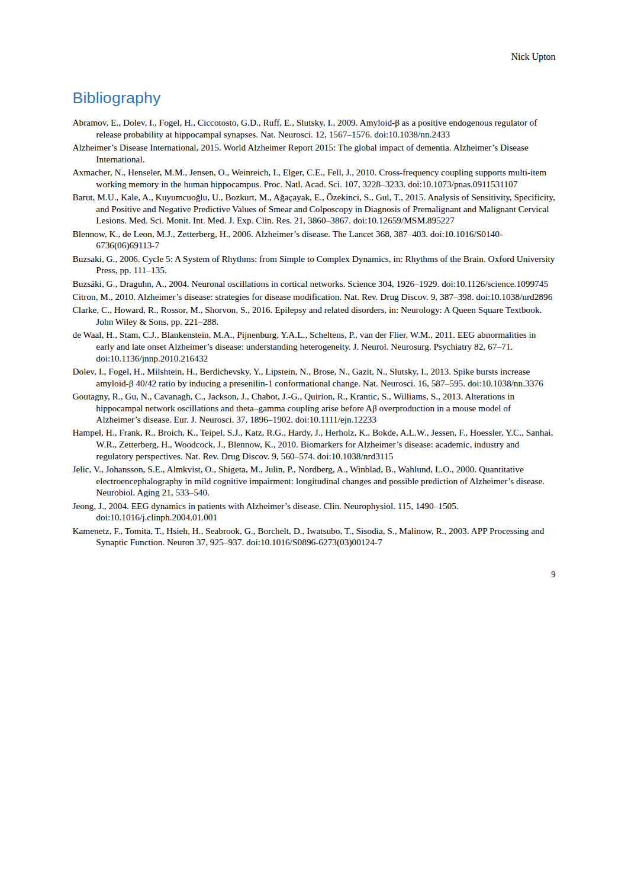Nick Upton
Bibliography
Abramov, E., Dolev, I., Fogel, H., Ciccotosto, G.D., Ruff, E., Slutsky, I., 2009. Amyloid-β as a positive endogenous regulator of release probability at hippocampal synapses. Nat. Neurosci. 12, 1567–1576. doi:10.1038/nn.2433
Alzheimer’s Disease International, 2015. World Alzheimer Report 2015: The global impact of dementia. Alzheimer’s Disease International.
Axmacher, N., Henseler, M.M., Jensen, O., Weinreich, I., Elger, C.E., Fell, J., 2010. Cross-frequency coupling supports multi-item working memory in the human hippocampus. Proc. Natl. Acad. Sci. 107, 3228–3233. doi:10.1073/pnas.0911531107
Barut, M.U., Kale, A., Kuyumcuoğlu, U., Bozkurt, M., Ağaçayak, E., Özekinci, S., Gul, T., 2015. Analysis of Sensitivity, Specificity, and Positive and Negative Predictive Values of Smear and Colposcopy in Diagnosis of Premalignant and Malignant Cervical Lesions. Med. Sci. Monit. Int. Med. J. Exp. Clin. Res. 21, 3860–3867. doi:10.12659/MSM.895227
Blennow, K., de Leon, M.J., Zetterberg, H., 2006. Alzheimer’s disease. The Lancet 368, 387–403. doi:10.1016/S0140-6736(06)69113-7
Buzsaki, G., 2006. Cycle 5: A System of Rhythms: from Simple to Complex Dynamics, in: Rhythms of the Brain. Oxford University Press, pp. 111–135.
Buzsáki, G., Draguhn, A., 2004. Neuronal oscillations in cortical networks. Science 304, 1926–1929. doi:10.1126/science.1099745
Citron, M., 2010. Alzheimer’s disease: strategies for disease modification. Nat. Rev. Drug Discov. 9, 387–398. doi:10.1038/nrd2896
Clarke, C., Howard, R., Rossor, M., Shorvon, S., 2016. Epilepsy and related disorders, in: Neurology: A Queen Square Textbook. John Wiley & Sons, pp. 221–288.
de Waal, H., Stam, C.J., Blankenstein, M.A., Pijnenburg, Y.A.L., Scheltens, P., van der Flier, W.M., 2011. EEG abnormalities in early and late onset Alzheimer’s disease: understanding heterogeneity. J. Neurol. Neurosurg. Psychiatry 82, 67–71. doi:10.1136/jnnp.2010.216432
Dolev, I., Fogel, H., Milshtein, H., Berdichevsky, Y., Lipstein, N., Brose, N., Gazit, N., Slutsky, I., 2013. Spike bursts increase amyloid-β 40/42 ratio by inducing a presenilin-1 conformational change. Nat. Neurosci. 16, 587–595. doi:10.1038/nn.3376
Goutagny, R., Gu, N., Cavanagh, C., Jackson, J., Chabot, J.-G., Quirion, R., Krantic, S., Williams, S., 2013. Alterations in hippocampal network oscillations and theta–gamma coupling arise before Aβ overproduction in a mouse model of Alzheimer’s disease. Eur. J. Neurosci. 37, 1896–1902. doi:10.1111/ejn.12233
Hampel, H., Frank, R., Broich, K., Teipel, S.J., Katz, R.G., Hardy, J., Herholz, K., Bokde, A.L.W., Jessen, F., Hoessler, Y.C., Sanhai, W.R., Zetterberg, H., Woodcock, J., Blennow, K., 2010. Biomarkers for Alzheimer’s disease: academic, industry and regulatory perspectives. Nat. Rev. Drug Discov. 9, 560–574. doi:10.1038/nrd3115
Jelic, V., Johansson, S.E., Almkvist, O., Shigeta, M., Julin, P., Nordberg, A., Winblad, B., Wahlund, L.O., 2000. Quantitative electroencephalography in mild cognitive impairment: longitudinal changes and possible prediction of Alzheimer’s disease. Neurobiol. Aging 21, 533–540.
Jeong, J., 2004. EEG dynamics in patients with Alzheimer’s disease. Clin. Neurophysiol. 115, 1490–1505. doi:10.1016/j.clinph.2004.01.001
Kamenetz, F., Tomita, T., Hsieh, H., Seabrook, G., Borchelt, D., Iwatsubo, T., Sisodia, S., Malinow, R., 2003. APP Processing and Synaptic Function. Neuron 37, 925–937. doi:10.1016/S0896-6273(03)00124-7
9